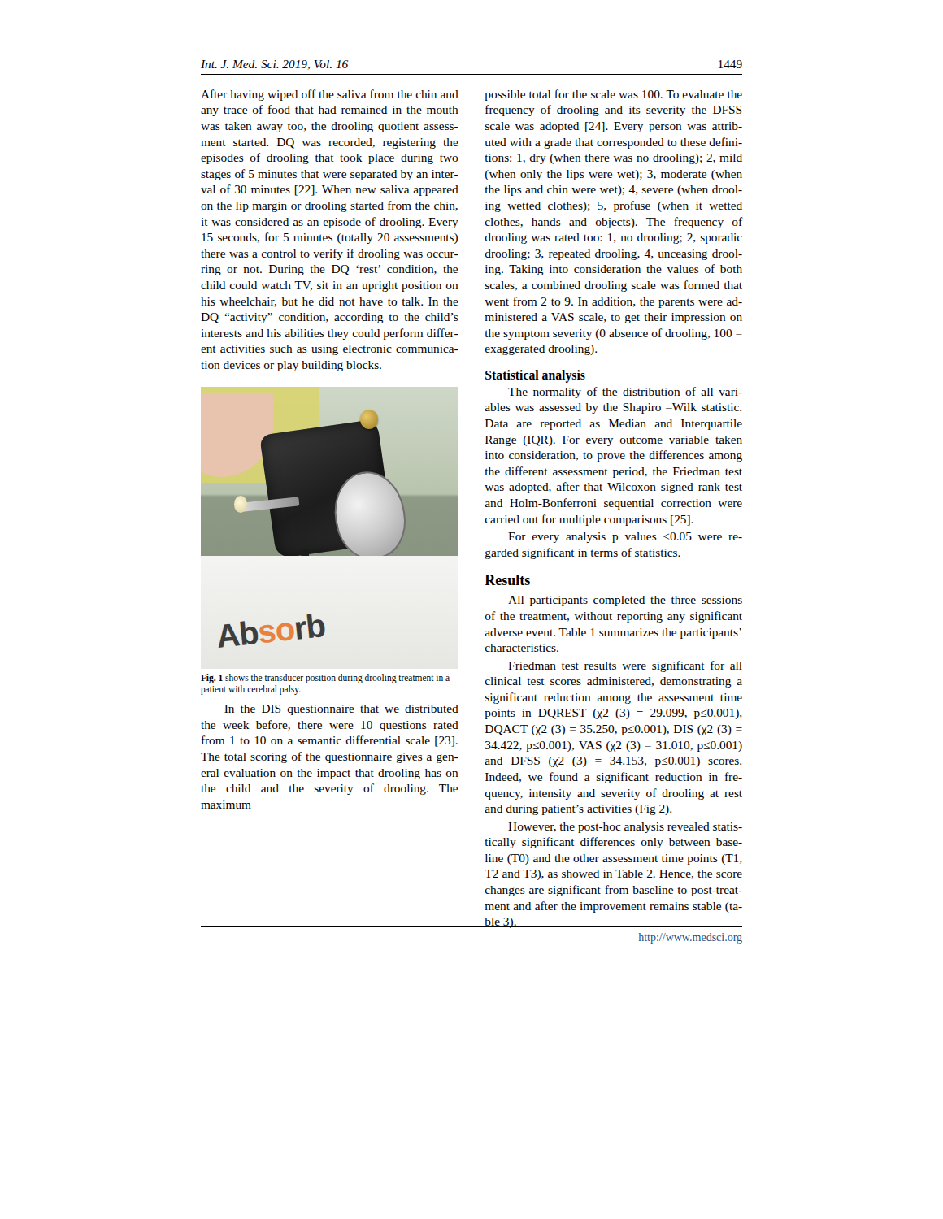Int. J. Med. Sci. 2019, Vol. 16
1449
After having wiped off the saliva from the chin and any trace of food that had remained in the mouth was taken away too, the drooling quotient assessment started. DQ was recorded, registering the episodes of drooling that took place during two stages of 5 minutes that were separated by an interval of 30 minutes [22]. When new saliva appeared on the lip margin or drooling started from the chin, it was considered as an episode of drooling. Every 15 seconds, for 5 minutes (totally 20 assessments) there was a control to verify if drooling was occurring or not. During the DQ ‘rest’ condition, the child could watch TV, sit in an upright position on his wheelchair, but he did not have to talk. In the DQ “activity” condition, according to the child’s interests and his abilities they could perform different activities such as using electronic communication devices or play building blocks.
Absorb
Fig. 1 shows the transducer position during drooling treatment in a patient with cerebral palsy.
In the DIS questionnaire that we distributed the week before, there were 10 questions rated from 1 to 10 on a semantic differential scale [23]. The total scoring of the questionnaire gives a general evaluation on the impact that drooling has on the child and the severity of drooling. The maximum
possible total for the scale was 100. To evaluate the frequency of drooling and its severity the DFSS scale was adopted [24]. Every person was attributed with a grade that corresponded to these definitions: 1, dry (when there was no drooling); 2, mild (when only the lips were wet); 3, moderate (when the lips and chin were wet); 4, severe (when drooling wetted clothes); 5, profuse (when it wetted clothes, hands and objects). The frequency of drooling was rated too: 1, no drooling; 2, sporadic drooling; 3, repeated drooling, 4, unceasing drooling. Taking into consideration the values of both scales, a combined drooling scale was formed that went from 2 to 9. In addition, the parents were administered a VAS scale, to get their impression on the symptom severity (0 absence of drooling, 100 = exaggerated drooling).
Statistical analysis
The normality of the distribution of all variables was assessed by the Shapiro –Wilk statistic. Data are reported as Median and Interquartile Range (IQR). For every outcome variable taken into consideration, to prove the differences among the different assessment period, the Friedman test was adopted, after that Wilcoxon signed rank test and Holm-Bonferroni sequential correction were carried out for multiple comparisons [25].
For every analysis p values <0.05 were regarded significant in terms of statistics.
Results
All participants completed the three sessions of the treatment, without reporting any significant adverse event. Table 1 summarizes the participants’ characteristics.
Friedman test results were significant for all clinical test scores administered, demonstrating a significant reduction among the assessment time points in DQREST (χ2 (3) = 29.099, p≤0.001), DQACT (χ2 (3) = 35.250, p≤0.001), DIS (χ2 (3) = 34.422, p≤0.001), VAS (χ2 (3) = 31.010, p≤0.001) and DFSS (χ2 (3) = 34.153, p≤0.001) scores. Indeed, we found a significant reduction in frequency, intensity and severity of drooling at rest and during patient’s activities (Fig 2).
However, the post-hoc analysis revealed statistically significant differences only between baseline (T0) and the other assessment time points (T1, T2 and T3), as showed in Table 2. Hence, the score changes are significant from baseline to post-treatment and after the improvement remains stable (table 3).
http://www.medsci.org